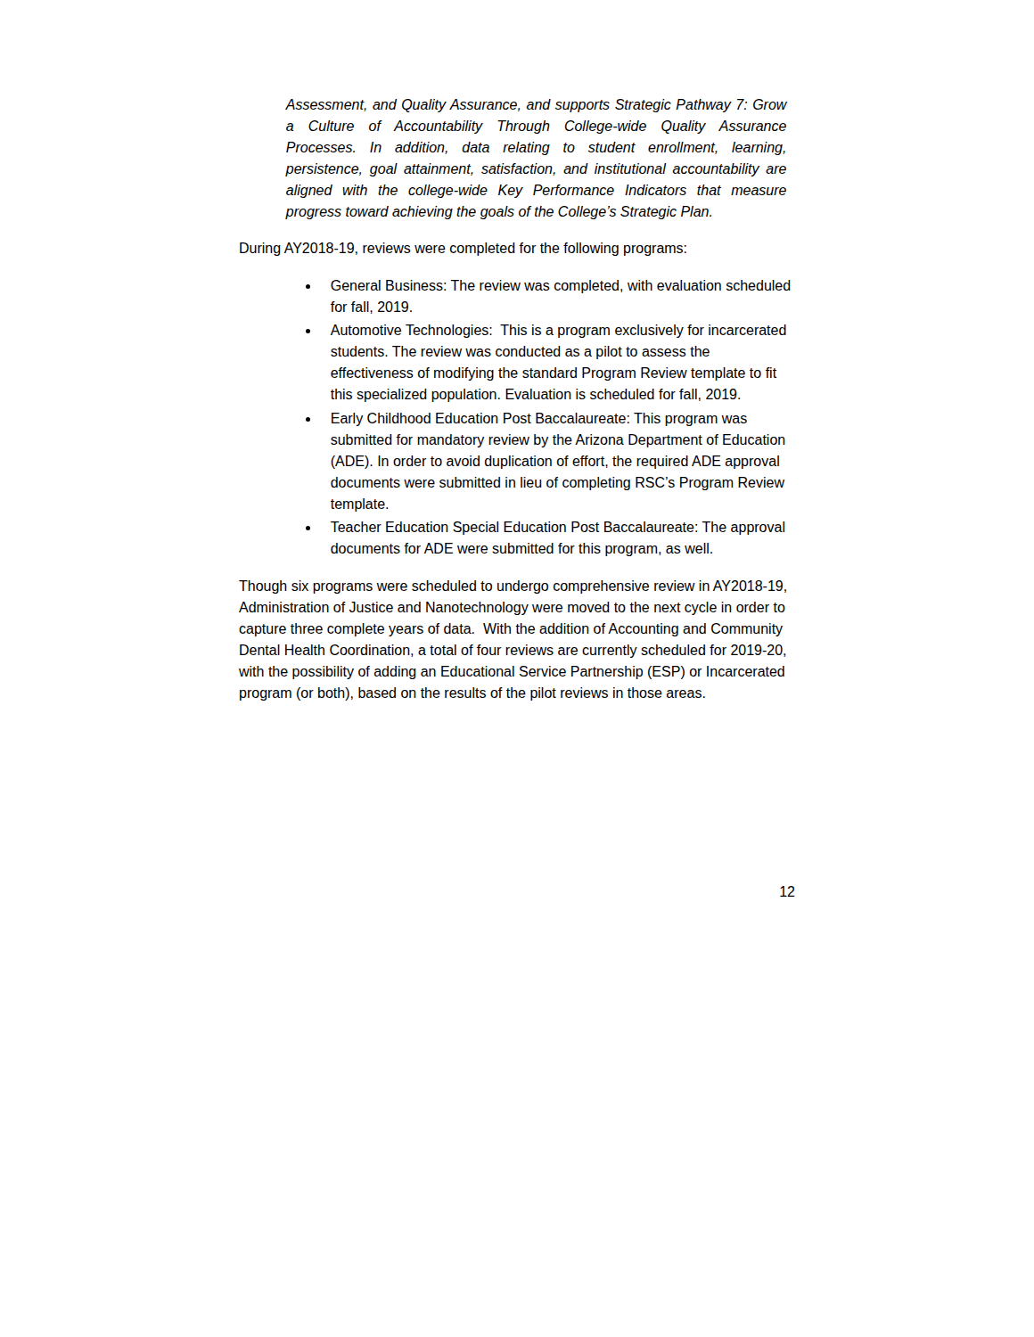Assessment, and Quality Assurance, and supports Strategic Pathway 7: Grow a Culture of Accountability Through College-wide Quality Assurance Processes. In addition, data relating to student enrollment, learning, persistence, goal attainment, satisfaction, and institutional accountability are aligned with the college-wide Key Performance Indicators that measure progress toward achieving the goals of the College’s Strategic Plan.
During AY2018-19, reviews were completed for the following programs:
General Business: The review was completed, with evaluation scheduled for fall, 2019.
Automotive Technologies: This is a program exclusively for incarcerated students. The review was conducted as a pilot to assess the effectiveness of modifying the standard Program Review template to fit this specialized population. Evaluation is scheduled for fall, 2019.
Early Childhood Education Post Baccalaureate: This program was submitted for mandatory review by the Arizona Department of Education (ADE). In order to avoid duplication of effort, the required ADE approval documents were submitted in lieu of completing RSC’s Program Review template.
Teacher Education Special Education Post Baccalaureate: The approval documents for ADE were submitted for this program, as well.
Though six programs were scheduled to undergo comprehensive review in AY2018-19, Administration of Justice and Nanotechnology were moved to the next cycle in order to capture three complete years of data. With the addition of Accounting and Community Dental Health Coordination, a total of four reviews are currently scheduled for 2019-20, with the possibility of adding an Educational Service Partnership (ESP) or Incarcerated program (or both), based on the results of the pilot reviews in those areas.
12